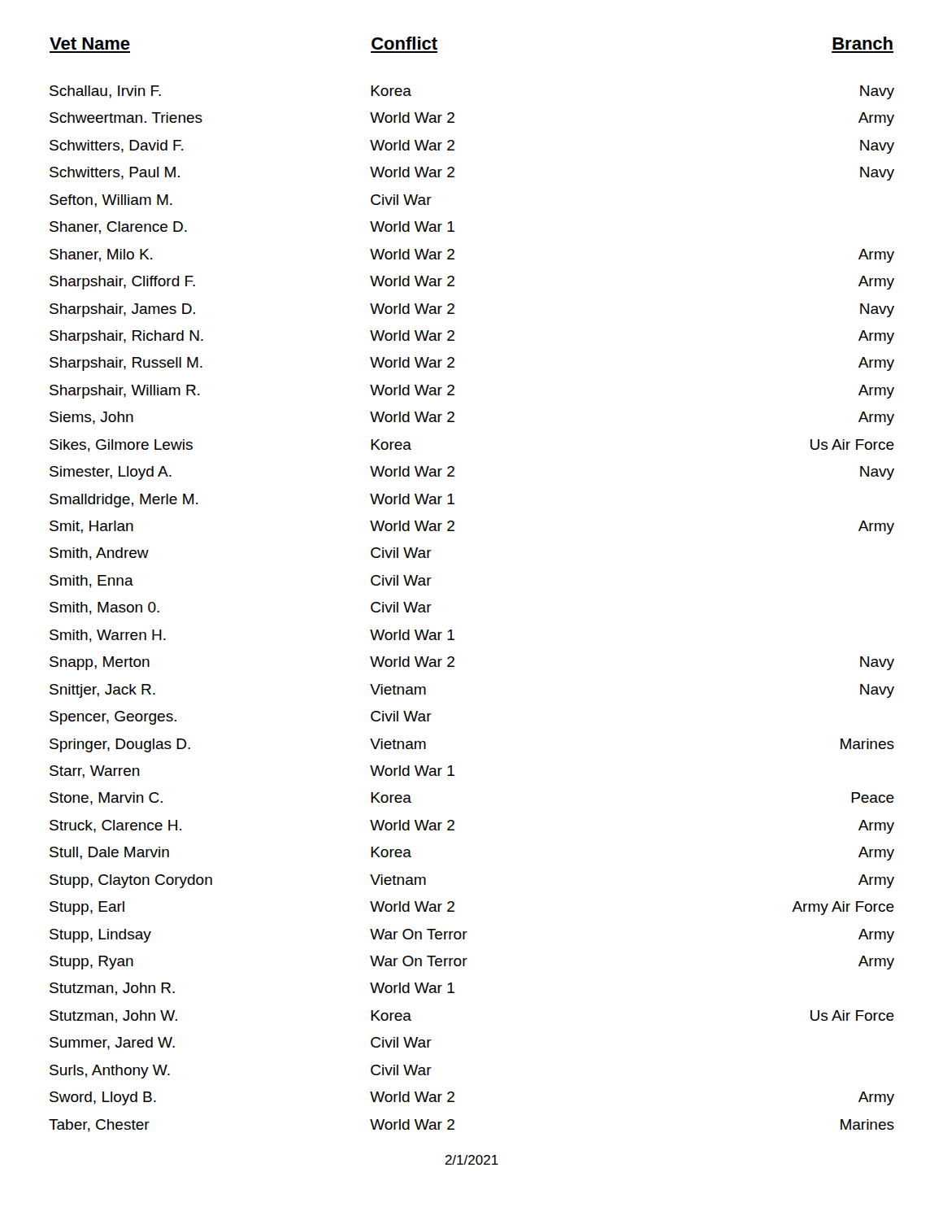| Vet Name | Conflict | Branch |
| --- | --- | --- |
| Schallau, Irvin F. | Korea | Navy |
| Schweertman. Trienes | World War 2 | Army |
| Schwitters, David F. | World War 2 | Navy |
| Schwitters, Paul M. | World War 2 | Navy |
| Sefton, William M. | Civil War | |
| Shaner, Clarence D. | World War 1 | |
| Shaner, Milo K. | World War 2 | Army |
| Sharpshair, Clifford F. | World War 2 | Army |
| Sharpshair, James D. | World War 2 | Navy |
| Sharpshair, Richard N. | World War 2 | Army |
| Sharpshair, Russell M. | World War 2 | Army |
| Sharpshair, William R. | World War 2 | Army |
| Siems, John | World War 2 | Army |
| Sikes, Gilmore Lewis | Korea | Us Air Force |
| Simester, Lloyd A. | World War 2 | Navy |
| Smalldridge, Merle M. | World War 1 | |
| Smit, Harlan | World War 2 | Army |
| Smith, Andrew | Civil War | |
| Smith, Enna | Civil War | |
| Smith, Mason 0. | Civil War | |
| Smith, Warren H. | World War 1 | |
| Snapp, Merton | World War 2 | Navy |
| Snittjer, Jack R. | Vietnam | Navy |
| Spencer, Georges. | Civil War | |
| Springer, Douglas D. | Vietnam | Marines |
| Starr, Warren | World War 1 | |
| Stone, Marvin C. | Korea | Peace |
| Struck, Clarence H. | World War 2 | Army |
| Stull, Dale Marvin | Korea | Army |
| Stupp, Clayton Corydon | Vietnam | Army |
| Stupp, Earl | World War 2 | Army Air Force |
| Stupp, Lindsay | War On Terror | Army |
| Stupp, Ryan | War On Terror | Army |
| Stutzman, John R. | World War 1 | |
| Stutzman, John W. | Korea | Us Air Force |
| Summer, Jared W. | Civil War | |
| Surls, Anthony W. | Civil War | |
| Sword, Lloyd B. | World War 2 | Army |
| Taber, Chester | World War 2 | Marines |
2/1/2021